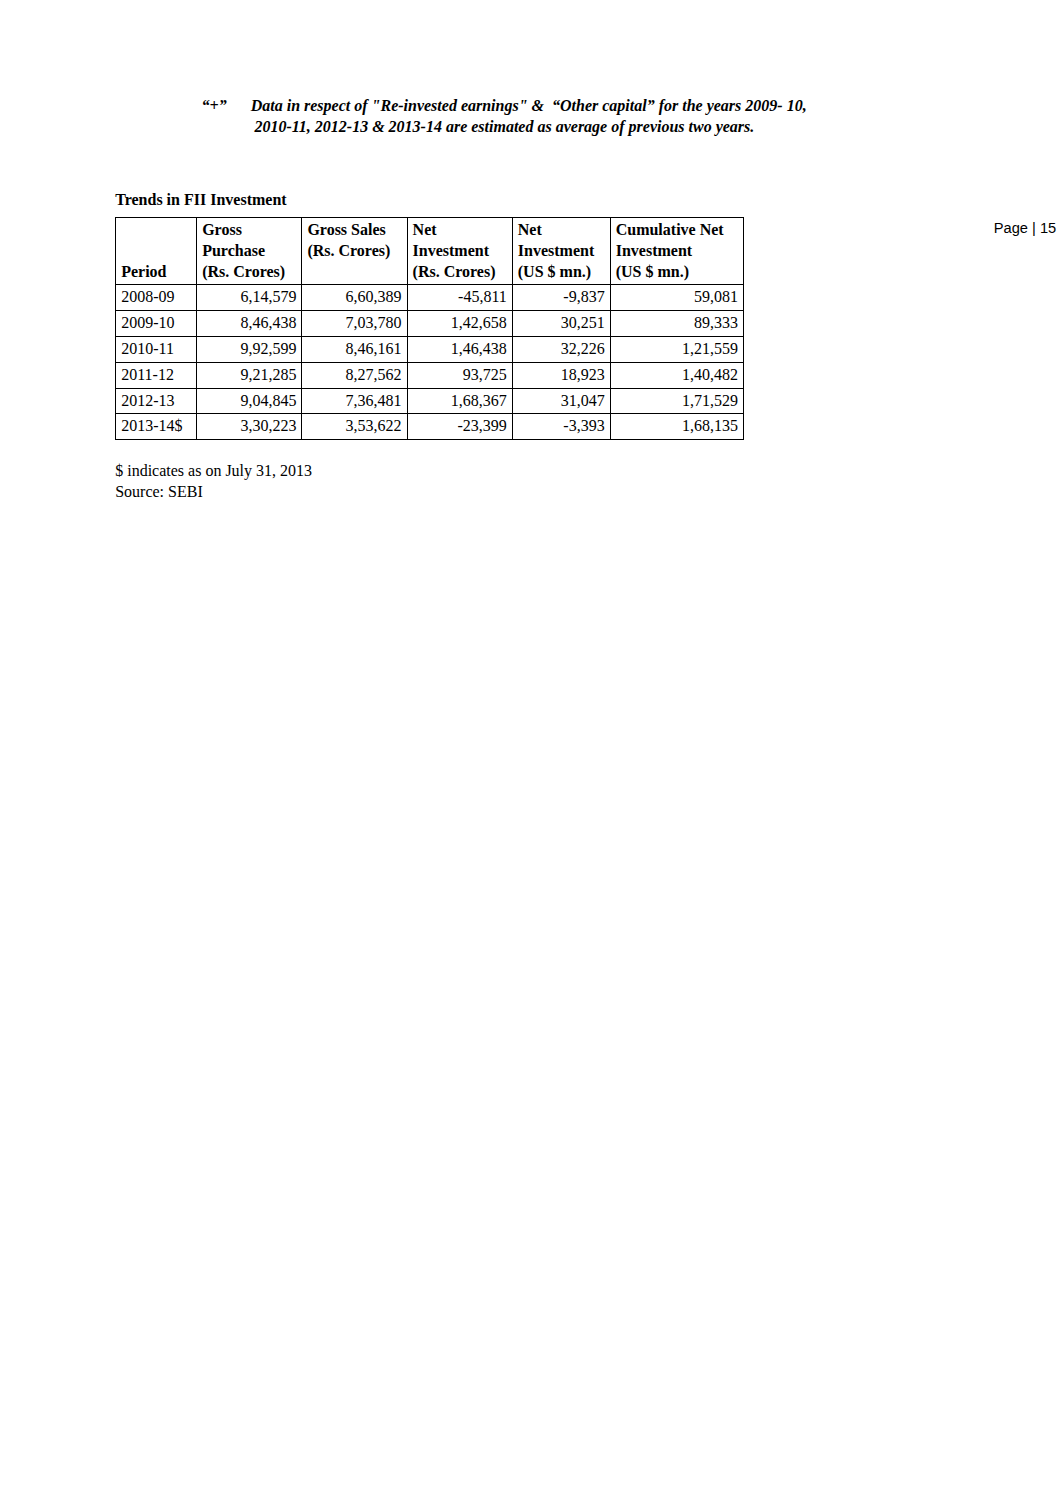“+” Data in respect of "Re-invested earnings" & “Other capital” for the years 2009- 10,
2010-11, 2012-13 & 2013-14 are estimated as average of previous two years.
Trends in FII Investment
Page | 15
| Period | Gross Purchase (Rs. Crores) | Gross Sales (Rs. Crores) | Net Investment (Rs. Crores) | Net Investment (US $ mn.) | Cumulative Net Investment (US $ mn.) |
| --- | --- | --- | --- | --- | --- |
| 2008-09 | 6,14,579 | 6,60,389 | -45,811 | -9,837 | 59,081 |
| 2009-10 | 8,46,438 | 7,03,780 | 1,42,658 | 30,251 | 89,333 |
| 2010-11 | 9,92,599 | 8,46,161 | 1,46,438 | 32,226 | 1,21,559 |
| 2011-12 | 9,21,285 | 8,27,562 | 93,725 | 18,923 | 1,40,482 |
| 2012-13 | 9,04,845 | 7,36,481 | 1,68,367 | 31,047 | 1,71,529 |
| 2013-14$ | 3,30,223 | 3,53,622 | -23,399 | -3,393 | 1,68,135 |
$ indicates as on July 31, 2013
Source: SEBI